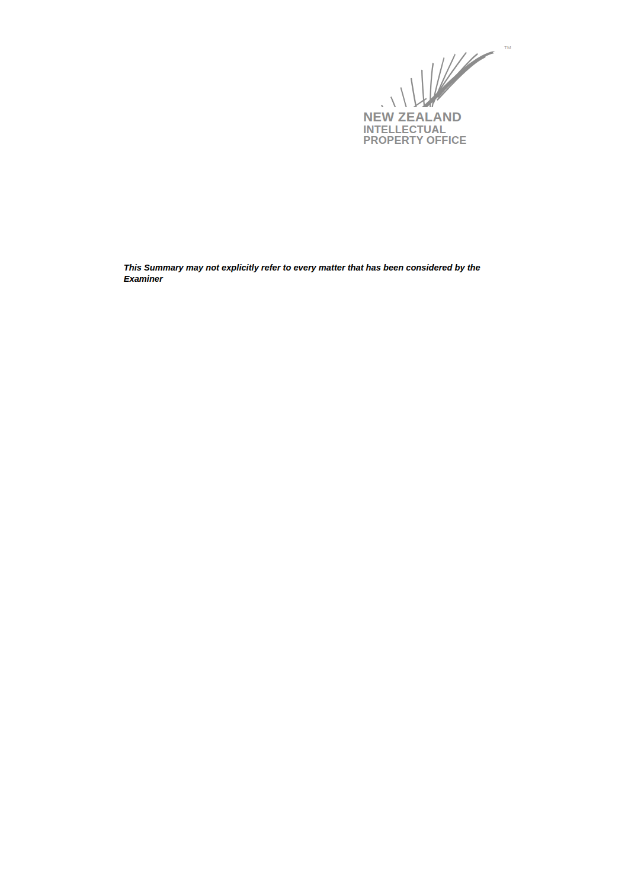TM
NEW ZEALAND
INTELLECTUAL
PROPERTY OFFICE
This Summary may not explicitly refer to every matter that has been considered by the Examiner